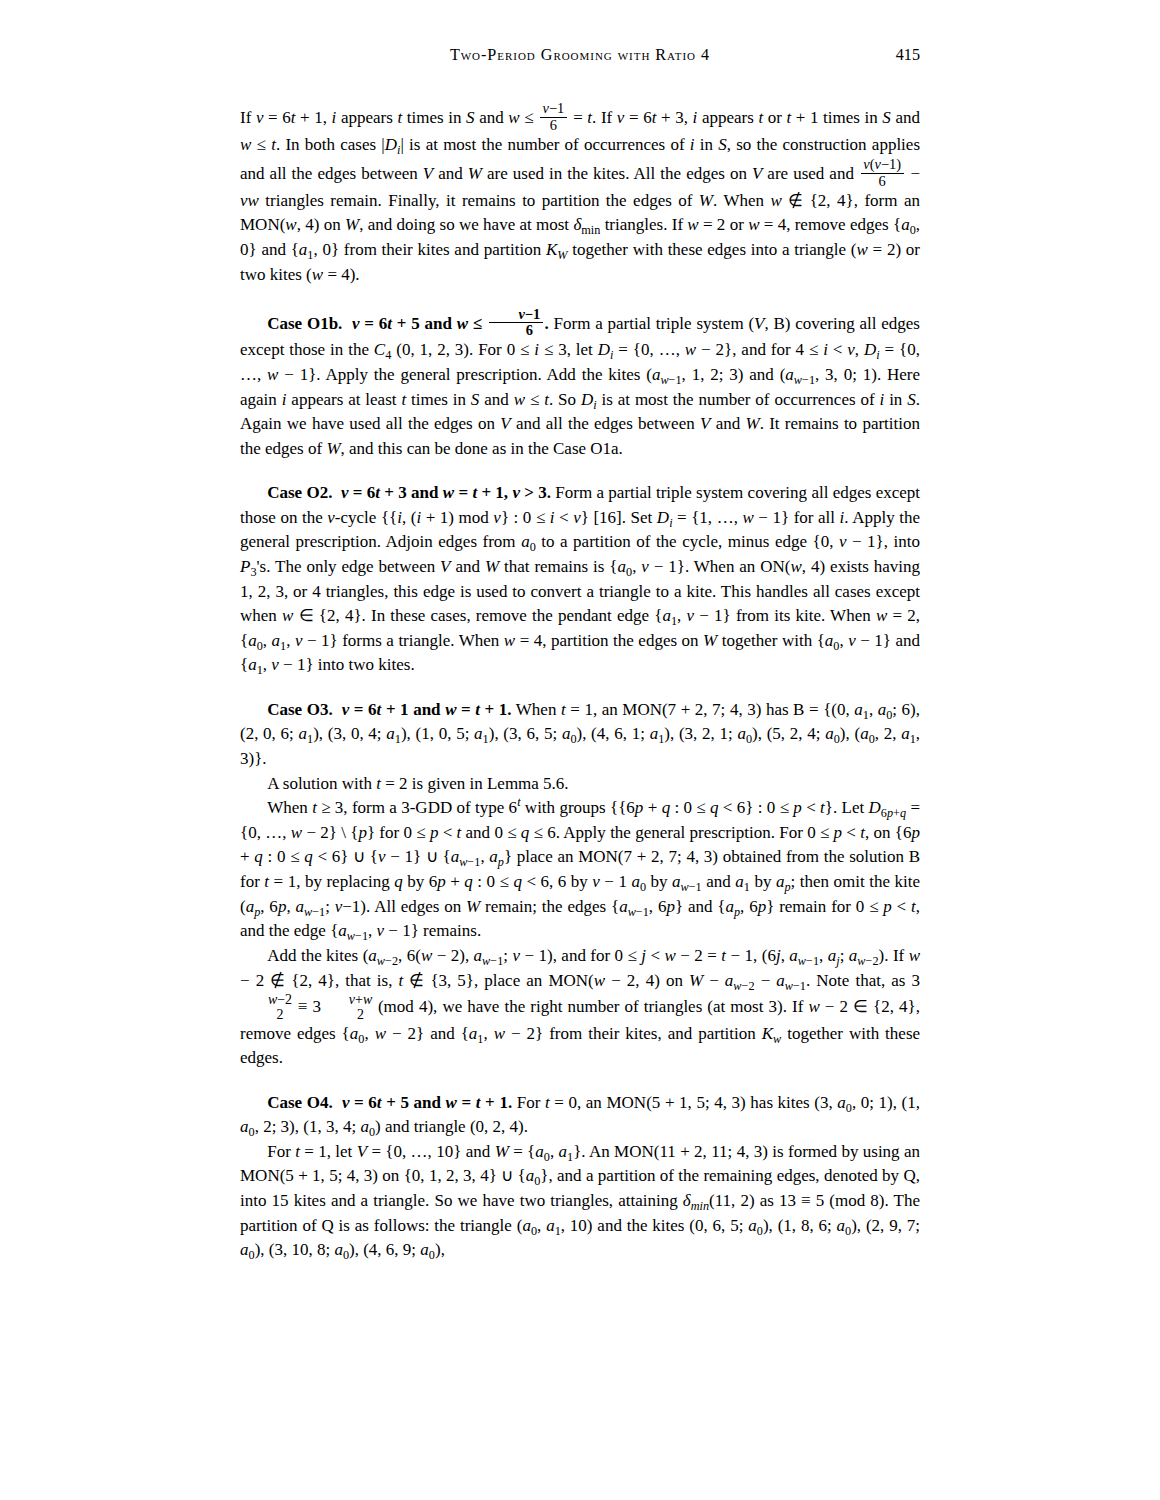Two-Period Grooming with Ratio 4 415
If v = 6t + 1, i appears t times in S and w ≤ v−16 = t. If v = 6t + 3, i appears t or t + 1 times in S and w ≤ t. In both cases |Di| is at most the number of occurrences of i in S, so the construction applies and all the edges between V and W are used in the kites. All the edges on V are used and v(v−1) 6 − vw triangles remain. Finally, it remains to partition the edges of W. When w ∉ {2, 4}, form an MON(w, 4) on W, and doing so we have at most δmin triangles. If w = 2 or w = 4, remove edges {a0, 0} and {a1, 0} from their kites and partition KW together with these edges into a triangle (w = 2) or two kites (w = 4).
Case O1b. v = 6t + 5 and w ≤ v−16. Form a partial triple system (V, B) covering all edges except those in the C4 (0, 1, 2, 3). For 0 ≤ i ≤ 3, let Di = {0, …, w − 2}, and for 4 ≤ i < v, Di = {0, …, w − 1}. Apply the general prescription. Add the kites (aw−1, 1, 2; 3) and (aw−1, 3, 0; 1). Here again i appears at least t times in S and w ≤ t. So Di is at most the number of occurrences of i in S. Again we have used all the edges on V and all the edges between V and W. It remains to partition the edges of W, and this can be done as in the Case O1a.
Case O2. v = 6t + 3 and w = t + 1, v > 3. Form a partial triple system covering all edges except those on the v-cycle {{i, (i + 1) mod v} : 0 ≤ i < v} [16]. Set Di = {1, …, w − 1} for all i. Apply the general prescription. Adjoin edges from a0 to a partition of the cycle, minus edge {0, v − 1}, into P3's. The only edge between V and W that remains is {a0, v − 1}. When an ON(w, 4) exists having 1, 2, 3, or 4 triangles, this edge is used to convert a triangle to a kite. This handles all cases except when w ∈ {2, 4}. In these cases, remove the pendant edge {a1, v − 1} from its kite. When w = 2, {a0, a1, v − 1} forms a triangle. When w = 4, partition the edges on W together with {a0, v − 1} and {a1, v − 1} into two kites.
Case O3. v = 6t + 1 and w = t + 1. When t = 1, an MON(7 + 2, 7; 4, 3) has B = {(0, a1, a0; 6), (2, 0, 6; a1), (3, 0, 4; a1), (1, 0, 5; a1), (3, 6, 5; a0), (4, 6, 1; a1), (3, 2, 1; a0), (5, 2, 4; a0), (a0, 2, a1, 3)}.
A solution with t = 2 is given in Lemma 5.6.
When t ≥ 3, form a 3-GDD of type 6t with groups {{6p + q : 0 ≤ q < 6} : 0 ≤ p < t}. Let D6p+q = {0, …, w − 2} \ {p} for 0 ≤ p < t and 0 ≤ q ≤ 6. Apply the general prescription. For 0 ≤ p < t, on {6p + q : 0 ≤ q < 6} ∪ {v − 1} ∪ {aw−1, ap} place an MON(7 + 2, 7; 4, 3) obtained from the solution B for t = 1, by replacing q by 6p + q : 0 ≤ q < 6, 6 by v − 1 a0 by aw−1 and a1 by ap; then omit the kite (ap, 6p, aw−1; v−1). All edges on W remain; the edges {aw−1, 6p} and {ap, 6p} remain for 0 ≤ p < t, and the edge {aw−1, v − 1} remains.
Add the kites (aw−2, 6(w − 2), aw−1; v − 1), and for 0 ≤ j < w − 2 = t − 1, (6j, aw−1, aj; aw−2). If w − 2 ∉ {2, 4}, that is, t ∉ {3, 5}, place an MON(w − 2, 4) on W − aw−2 − aw−1. Note that, as 3w−22 ≡ 3v+w 2 (mod 4), we have the right number of triangles (at most 3). If w − 2 ∈ {2, 4}, remove edges {a0, w − 2} and {a1, w − 2} from their kites, and partition Kw together with these edges.
Case O4. v = 6t + 5 and w = t + 1. For t = 0, an MON(5 + 1, 5; 4, 3) has kites (3, a0, 0; 1), (1, a0, 2; 3), (1, 3, 4; a0) and triangle (0, 2, 4).
For t = 1, let V = {0, …, 10} and W = {a0, a1}. An MON(11 + 2, 11; 4, 3) is formed by using an MON(5 + 1, 5; 4, 3) on {0, 1, 2, 3, 4} ∪ {a0}, and a partition of the remaining edges, denoted by Q, into 15 kites and a triangle. So we have two triangles, attaining δmin(11, 2) as 13 ≡ 5 (mod 8). The partition of Q is as follows: the triangle (a0, a1, 10) and the kites (0, 6, 5; a0), (1, 8, 6; a0), (2, 9, 7; a0), (3, 10, 8; a0), (4, 6, 9; a0),